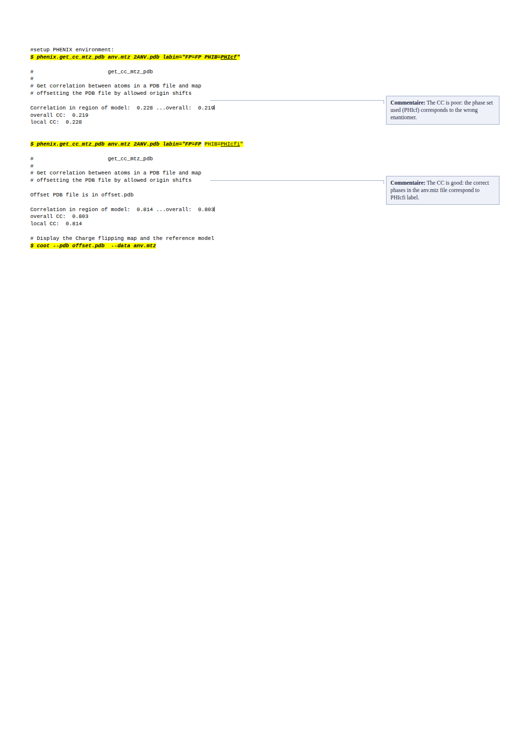#setup PHENIX environment:
$ phenix.get_cc_mtz_pdb anv.mtz 2ANV.pdb labin="FP=FP PHIB=PHIcf"

#                       get_cc_mtz_pdb
#
# Get correlation between atoms in a PDB file and map
# offsetting the PDB file by allowed origin shifts

Correlation in region of model:  0.228 ...overall:  0.219
overall CC:  0.219
local CC:  0.228


$ phenix.get_cc_mtz_pdb anv.mtz 2ANV.pdb labin="FP=FP PHIB=PHIcfi"

#                       get_cc_mtz_pdb
#
# Get correlation between atoms in a PDB file and map
# offsetting the PDB file by allowed origin shifts

Offset PDB file is in offset.pdb

Correlation in region of model:  0.814 ...overall:  0.803
overall CC:  0.803
local CC:  0.814

# Display the Charge flipping map and the reference model
$ coot --pdb offset.pdb  --data anv.mtz
Commentaire: The CC is poor: the phase set used (PHIcf) corresponds to the wrong enantiomer.
Commentaire: The CC is good: the correct phases in the anv.mtz file correspond to PHIcfi label.